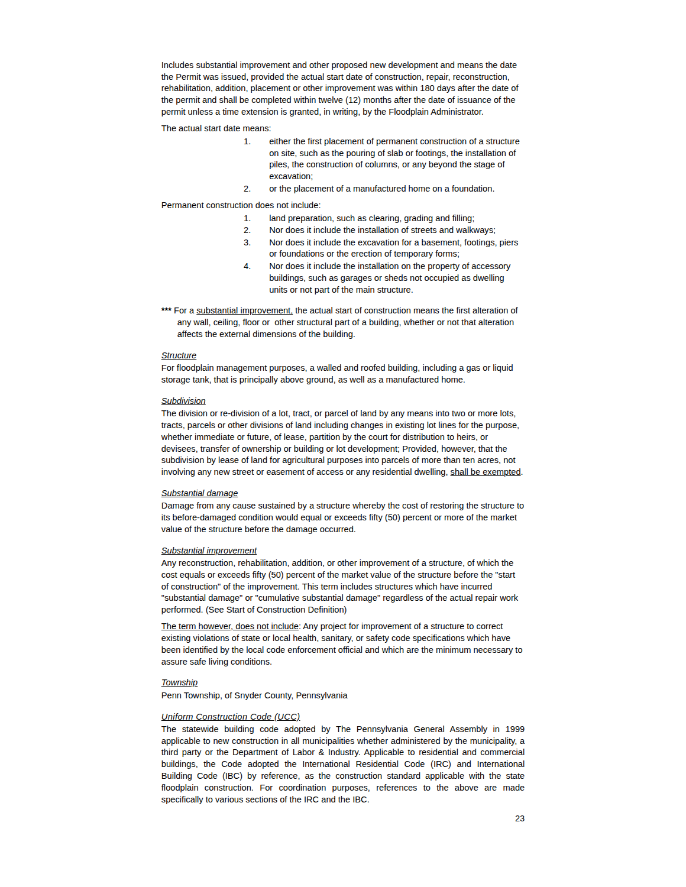Includes substantial improvement and other proposed new development and means the date the Permit was issued, provided the actual start date of construction, repair, reconstruction, rehabilitation, addition, placement or other improvement was within 180 days after the date of the permit and shall be completed within twelve (12) months after the date of issuance of the permit unless a time extension is granted, in writing, by the Floodplain Administrator.
The actual start date means:
1. either the first placement of permanent construction of a structure on site, such as the pouring of slab or footings, the installation of piles, the construction of columns, or any beyond the stage of excavation;
2. or the placement of a manufactured home on a foundation.
Permanent construction does not include:
1. land preparation, such as clearing, grading and filling;
2. Nor does it include the installation of streets and walkways;
3. Nor does it include the excavation for a basement, footings, piers or foundations or the erection of temporary forms;
4. Nor does it include the installation on the property of accessory buildings, such as garages or sheds not occupied as dwelling units or not part of the main structure.
*** For a substantial improvement, the actual start of construction means the first alteration of any wall, ceiling, floor or other structural part of a building, whether or not that alteration affects the external dimensions of the building.
Structure
For floodplain management purposes, a walled and roofed building, including a gas or liquid storage tank, that is principally above ground, as well as a manufactured home.
Subdivision
The division or re-division of a lot, tract, or parcel of land by any means into two or more lots, tracts, parcels or other divisions of land including changes in existing lot lines for the purpose, whether immediate or future, of lease, partition by the court for distribution to heirs, or devisees, transfer of ownership or building or lot development; Provided, however, that the subdivision by lease of land for agricultural purposes into parcels of more than ten acres, not involving any new street or easement of access or any residential dwelling, shall be exempted.
Substantial damage
Damage from any cause sustained by a structure whereby the cost of restoring the structure to its before-damaged condition would equal or exceeds fifty (50) percent or more of the market value of the structure before the damage occurred.
Substantial improvement
Any reconstruction, rehabilitation, addition, or other improvement of a structure, of which the cost equals or exceeds fifty (50) percent of the market value of the structure before the "start of construction" of the improvement. This term includes structures which have incurred "substantial damage" or "cumulative substantial damage" regardless of the actual repair work performed. (See Start of Construction Definition)
The term however, does not include: Any project for improvement of a structure to correct existing violations of state or local health, sanitary, or safety code specifications which have been identified by the local code enforcement official and which are the minimum necessary to assure safe living conditions.
Township
Penn Township, of Snyder County, Pennsylvania
Uniform Construction Code (UCC)
The statewide building code adopted by The Pennsylvania General Assembly in 1999 applicable to new construction in all municipalities whether administered by the municipality, a third party or the Department of Labor & Industry. Applicable to residential and commercial buildings, the Code adopted the International Residential Code (IRC) and International Building Code (IBC) by reference, as the construction standard applicable with the state floodplain construction. For coordination purposes, references to the above are made specifically to various sections of the IRC and the IBC.
23